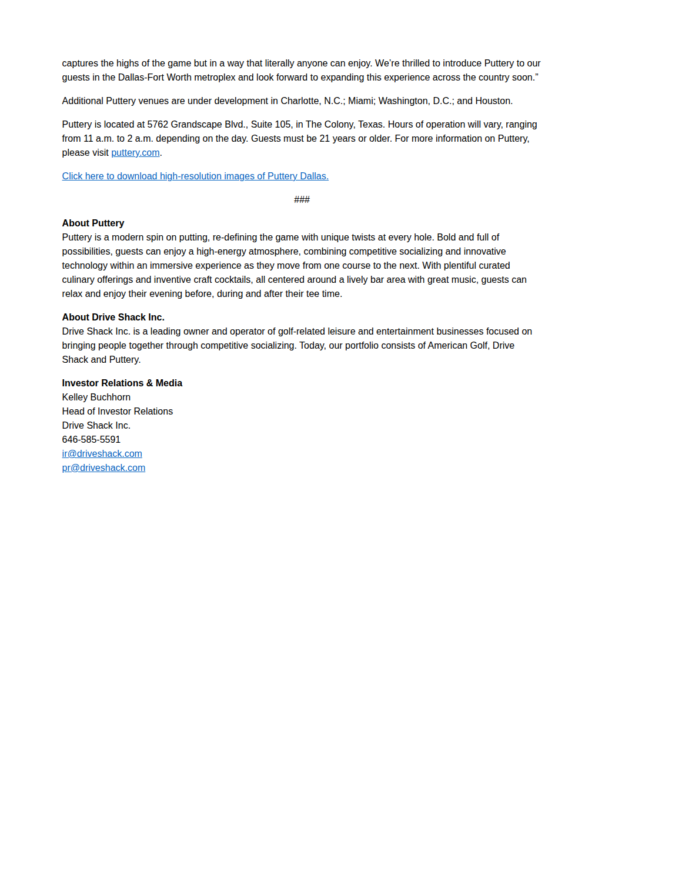captures the highs of the game but in a way that literally anyone can enjoy. We’re thrilled to introduce Puttery to our guests in the Dallas-Fort Worth metroplex and look forward to expanding this experience across the country soon.”
Additional Puttery venues are under development in Charlotte, N.C.; Miami; Washington, D.C.; and Houston.
Puttery is located at 5762 Grandscape Blvd., Suite 105, in The Colony, Texas. Hours of operation will vary, ranging from 11 a.m. to 2 a.m. depending on the day. Guests must be 21 years or older. For more information on Puttery, please visit puttery.com.
Click here to download high-resolution images of Puttery Dallas.
###
About Puttery
Puttery is a modern spin on putting, re-defining the game with unique twists at every hole. Bold and full of possibilities, guests can enjoy a high-energy atmosphere, combining competitive socializing and innovative technology within an immersive experience as they move from one course to the next. With plentiful curated culinary offerings and inventive craft cocktails, all centered around a lively bar area with great music, guests can relax and enjoy their evening before, during and after their tee time.
About Drive Shack Inc.
Drive Shack Inc. is a leading owner and operator of golf-related leisure and entertainment businesses focused on bringing people together through competitive socializing. Today, our portfolio consists of American Golf, Drive Shack and Puttery.
Investor Relations & Media
Kelley Buchhorn
Head of Investor Relations
Drive Shack Inc.
646-585-5591
ir@driveshack.com
pr@driveshack.com